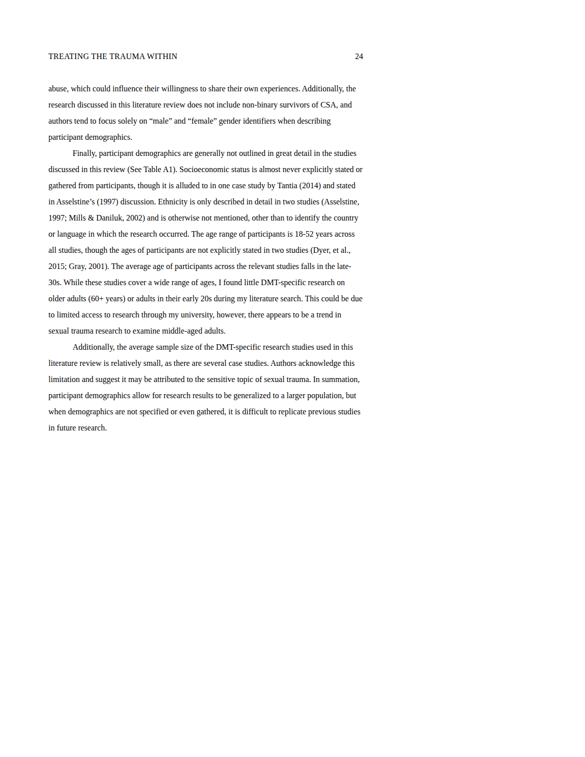Treating the Trauma Within 24
abuse, which could influence their willingness to share their own experiences. Additionally, the research discussed in this literature review does not include non-binary survivors of CSA, and authors tend to focus solely on “male” and “female” gender identifiers when describing participant demographics.
Finally, participant demographics are generally not outlined in great detail in the studies discussed in this review (See Table A1). Socioeconomic status is almost never explicitly stated or gathered from participants, though it is alluded to in one case study by Tantia (2014) and stated in Asselstine’s (1997) discussion. Ethnicity is only described in detail in two studies (Asselstine, 1997; Mills & Daniluk, 2002) and is otherwise not mentioned, other than to identify the country or language in which the research occurred. The age range of participants is 18-52 years across all studies, though the ages of participants are not explicitly stated in two studies (Dyer, et al., 2015; Gray, 2001). The average age of participants across the relevant studies falls in the late-30s. While these studies cover a wide range of ages, I found little DMT-specific research on older adults (60+ years) or adults in their early 20s during my literature search. This could be due to limited access to research through my university, however, there appears to be a trend in sexual trauma research to examine middle-aged adults.
Additionally, the average sample size of the DMT-specific research studies used in this literature review is relatively small, as there are several case studies. Authors acknowledge this limitation and suggest it may be attributed to the sensitive topic of sexual trauma. In summation, participant demographics allow for research results to be generalized to a larger population, but when demographics are not specified or even gathered, it is difficult to replicate previous studies in future research.